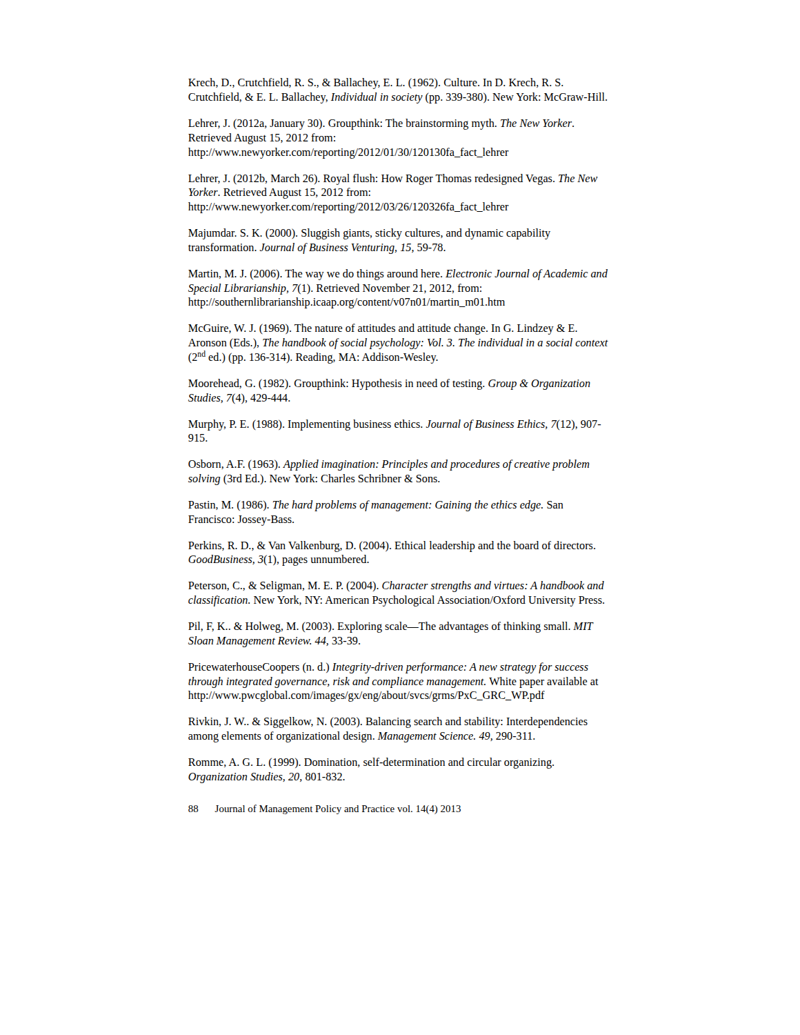Krech, D., Crutchfield, R. S., & Ballachey, E. L. (1962). Culture. In D. Krech, R. S. Crutchfield, & E. L. Ballachey, Individual in society (pp. 339-380). New York: McGraw-Hill.
Lehrer, J. (2012a, January 30). Groupthink: The brainstorming myth. The New Yorker. Retrieved August 15, 2012 from: http://www.newyorker.com/reporting/2012/01/30/120130fa_fact_lehrer
Lehrer, J. (2012b, March 26). Royal flush: How Roger Thomas redesigned Vegas. The New Yorker. Retrieved August 15, 2012 from: http://www.newyorker.com/reporting/2012/03/26/120326fa_fact_lehrer
Majumdar. S. K. (2000). Sluggish giants, sticky cultures, and dynamic capability transformation. Journal of Business Venturing, 15, 59-78.
Martin, M. J. (2006). The way we do things around here. Electronic Journal of Academic and Special Librarianship, 7(1). Retrieved November 21, 2012, from: http://southernlibrarianship.icaap.org/content/v07n01/martin_m01.htm
McGuire, W. J. (1969). The nature of attitudes and attitude change. In G. Lindzey & E. Aronson (Eds.), The handbook of social psychology: Vol. 3. The individual in a social context (2nd ed.) (pp. 136-314). Reading, MA: Addison-Wesley.
Moorehead, G. (1982). Groupthink: Hypothesis in need of testing. Group & Organization Studies, 7(4), 429-444.
Murphy, P. E. (1988). Implementing business ethics. Journal of Business Ethics, 7(12), 907-915.
Osborn, A.F. (1963). Applied imagination: Principles and procedures of creative problem solving (3rd Ed.). New York: Charles Schribner & Sons.
Pastin, M. (1986). The hard problems of management: Gaining the ethics edge. San Francisco: Jossey-Bass.
Perkins, R. D., & Van Valkenburg, D. (2004). Ethical leadership and the board of directors. GoodBusiness, 3(1), pages unnumbered.
Peterson, C., & Seligman, M. E. P. (2004). Character strengths and virtues: A handbook and classification. New York, NY: American Psychological Association/Oxford University Press.
Pil, F, K.. & Holweg, M. (2003). Exploring scale—The advantages of thinking small. MIT Sloan Management Review. 44, 33-39.
PricewaterhouseCoopers (n. d.) Integrity-driven performance: A new strategy for success through integrated governance, risk and compliance management. White paper available at http://www.pwcglobal.com/images/gx/eng/about/svcs/grms/PxC_GRC_WP.pdf
Rivkin, J. W.. & Siggelkow, N. (2003). Balancing search and stability: Interdependencies among elements of organizational design. Management Science. 49, 290-311.
Romme, A. G. L. (1999). Domination, self-determination and circular organizing. Organization Studies, 20, 801-832.
88 Journal of Management Policy and Practice vol. 14(4) 2013